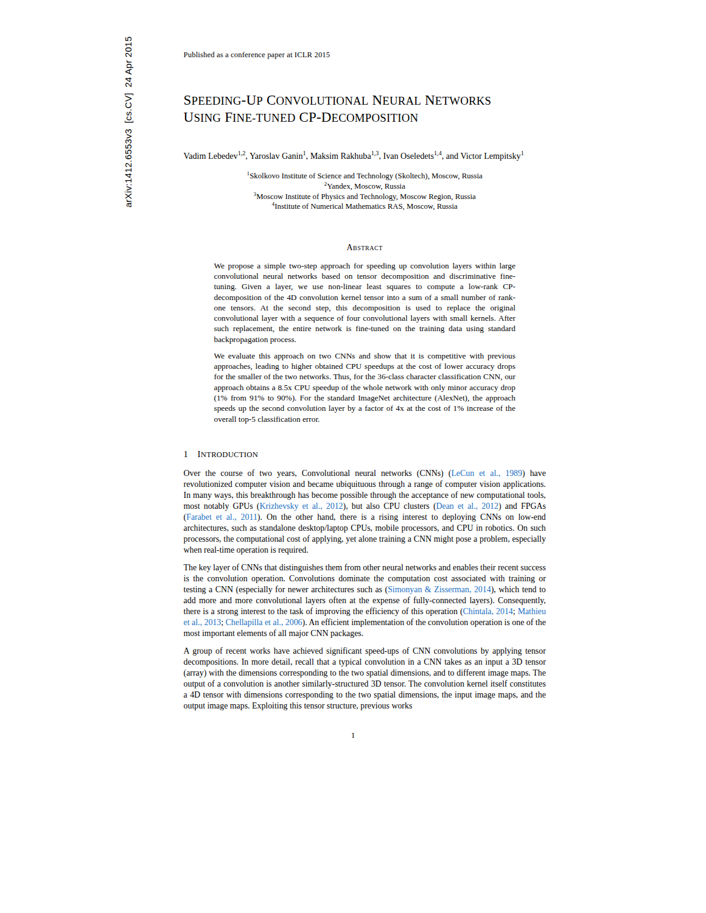arXiv:1412.6553v3 [cs.CV] 24 Apr 2015
Published as a conference paper at ICLR 2015
SPEEDING-UP CONVOLUTIONAL NEURAL NETWORKS
USING FINE-TUNED CP-DECOMPOSITION
Vadim Lebedev1,2, Yaroslav Ganin1, Maksim Rakhuba1,3, Ivan Oseledets1,4, and Victor Lempitsky1
1Skolkovo Institute of Science and Technology (Skoltech), Moscow, Russia
2Yandex, Moscow, Russia
3Moscow Institute of Physics and Technology, Moscow Region, Russia
4Institute of Numerical Mathematics RAS, Moscow, Russia
Abstract
We propose a simple two-step approach for speeding up convolution layers within large convolutional neural networks based on tensor decomposition and discriminative fine-tuning. Given a layer, we use non-linear least squares to compute a low-rank CP-decomposition of the 4D convolution kernel tensor into a sum of a small number of rank-one tensors. At the second step, this decomposition is used to replace the original convolutional layer with a sequence of four convolutional layers with small kernels. After such replacement, the entire network is fine-tuned on the training data using standard backpropagation process.
We evaluate this approach on two CNNs and show that it is competitive with previous approaches, leading to higher obtained CPU speedups at the cost of lower accuracy drops for the smaller of the two networks. Thus, for the 36-class character classification CNN, our approach obtains a 8.5x CPU speedup of the whole network with only minor accuracy drop (1% from 91% to 90%). For the standard ImageNet architecture (AlexNet), the approach speeds up the second convolution layer by a factor of 4x at the cost of 1% increase of the overall top-5 classification error.
1 INTRODUCTION
Over the course of two years, Convolutional neural networks (CNNs) (LeCun et al., 1989) have revolutionized computer vision and became ubiquituous through a range of computer vision applications. In many ways, this breakthrough has become possible through the acceptance of new computational tools, most notably GPUs (Krizhevsky et al., 2012), but also CPU clusters (Dean et al., 2012) and FPGAs (Farabet et al., 2011). On the other hand, there is a rising interest to deploying CNNs on low-end architectures, such as standalone desktop/laptop CPUs, mobile processors, and CPU in robotics. On such processors, the computational cost of applying, yet alone training a CNN might pose a problem, especially when real-time operation is required.
The key layer of CNNs that distinguishes them from other neural networks and enables their recent success is the convolution operation. Convolutions dominate the computation cost associated with training or testing a CNN (especially for newer architectures such as (Simonyan & Zisserman, 2014), which tend to add more and more convolutional layers often at the expense of fully-connected layers). Consequently, there is a strong interest to the task of improving the efficiency of this operation (Chintala, 2014; Mathieu et al., 2013; Chellapilla et al., 2006). An efficient implementation of the convolution operation is one of the most important elements of all major CNN packages.
A group of recent works have achieved significant speed-ups of CNN convolutions by applying tensor decompositions. In more detail, recall that a typical convolution in a CNN takes as an input a 3D tensor (array) with the dimensions corresponding to the two spatial dimensions, and to different image maps. The output of a convolution is another similarly-structured 3D tensor. The convolution kernel itself constitutes a 4D tensor with dimensions corresponding to the two spatial dimensions, the input image maps, and the output image maps. Exploiting this tensor structure, previous works
1